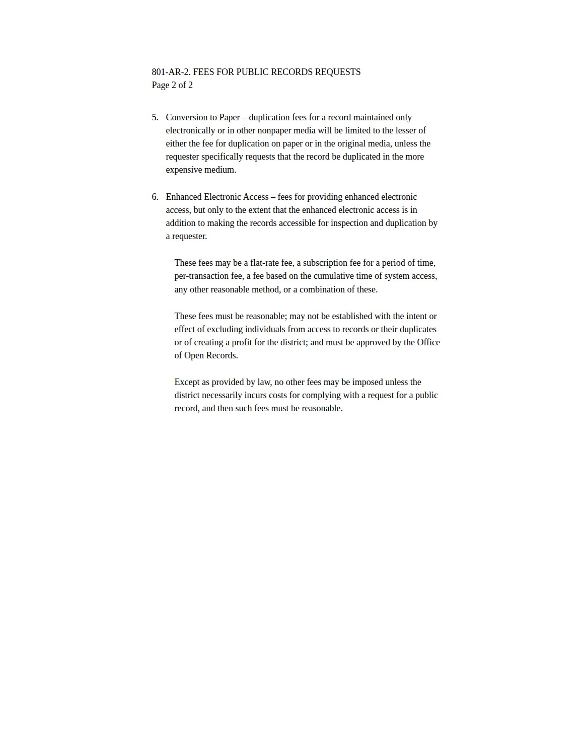801-AR-2. FEES FOR PUBLIC RECORDS REQUESTS
Page 2 of 2
5. Conversion to Paper – duplication fees for a record maintained only electronically or in other nonpaper media will be limited to the lesser of either the fee for duplication on paper or in the original media, unless the requester specifically requests that the record be duplicated in the more expensive medium.
6. Enhanced Electronic Access – fees for providing enhanced electronic access, but only to the extent that the enhanced electronic access is in addition to making the records accessible for inspection and duplication by a requester.
These fees may be a flat-rate fee, a subscription fee for a period of time, per-transaction fee, a fee based on the cumulative time of system access, any other reasonable method, or a combination of these.
These fees must be reasonable; may not be established with the intent or effect of excluding individuals from access to records or their duplicates or of creating a profit for the district; and must be approved by the Office of Open Records.
Except as provided by law, no other fees may be imposed unless the district necessarily incurs costs for complying with a request for a public record, and then such fees must be reasonable.